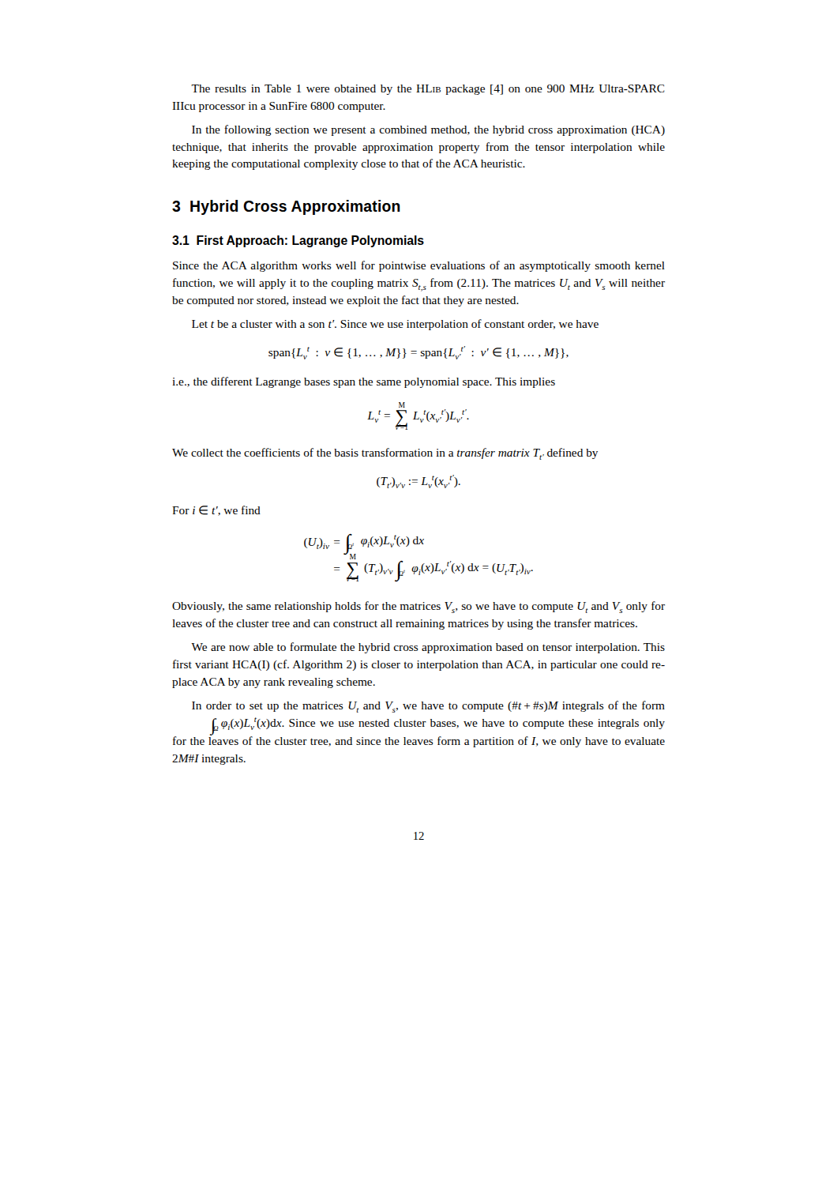The results in Table 1 were obtained by the HLib package [4] on one 900 MHz Ultra-SPARC IIIcu processor in a SunFire 6800 computer.
In the following section we present a combined method, the hybrid cross approximation (HCA) technique, that inherits the provable approximation property from the tensor interpolation while keeping the computational complexity close to that of the ACA heuristic.
3 Hybrid Cross Approximation
3.1 First Approach: Lagrange Polynomials
Since the ACA algorithm works well for pointwise evaluations of an asymptotically smooth kernel function, we will apply it to the coupling matrix St,s from (2.11). The matrices Ut and Vs will neither be computed nor stored, instead we exploit the fact that they are nested.
Let t be a cluster with a son t′. Since we use interpolation of constant order, we have
span{Lνt : ν ∈ {1, … , M}} = span{Lν′t′ : ν′ ∈ {1, … , M}},
i.e., the different Lagrange bases span the same polynomial space. This implies
Lνt = M∑ν′=1 Lνt(xν′t′)Lν′t′.
We collect the coefficients of the basis transformation in a transfer matrix Tt′ defined by
(Tt′)ν′ν := Lνt(xν′t′).
For i ∈ t′, we find
| ( U t ) iν | = | ∫ Ω t φ i ( x ) L ν t ( x ) d x |
| | = | M ∑ ν′ =1 ( T t′ ) ν′ν ∫ Ω t φ i ( x ) L ν′ t′ ( x ) d x = ( U t′ T t′ ) iν . |
Obviously, the same relationship holds for the matrices Vs, so we have to compute Ut and Vs only for leaves of the cluster tree and can construct all remaining matrices by using the transfer matrices.
We are now able to formulate the hybrid cross approximation based on tensor interpolation. This first variant HCA(I) (cf. Algorithm 2) is closer to interpolation than ACA, in particular one could replace ACA by any rank revealing scheme.
In order to set up the matrices Ut and Vs, we have to compute (#t + #s)M integrals of the form ∫Ω φi(x)Lνt(x)dx. Since we use nested cluster bases, we have to compute these integrals only for the leaves of the cluster tree, and since the leaves form a partition of I, we only have to evaluate 2M#I integrals.
12